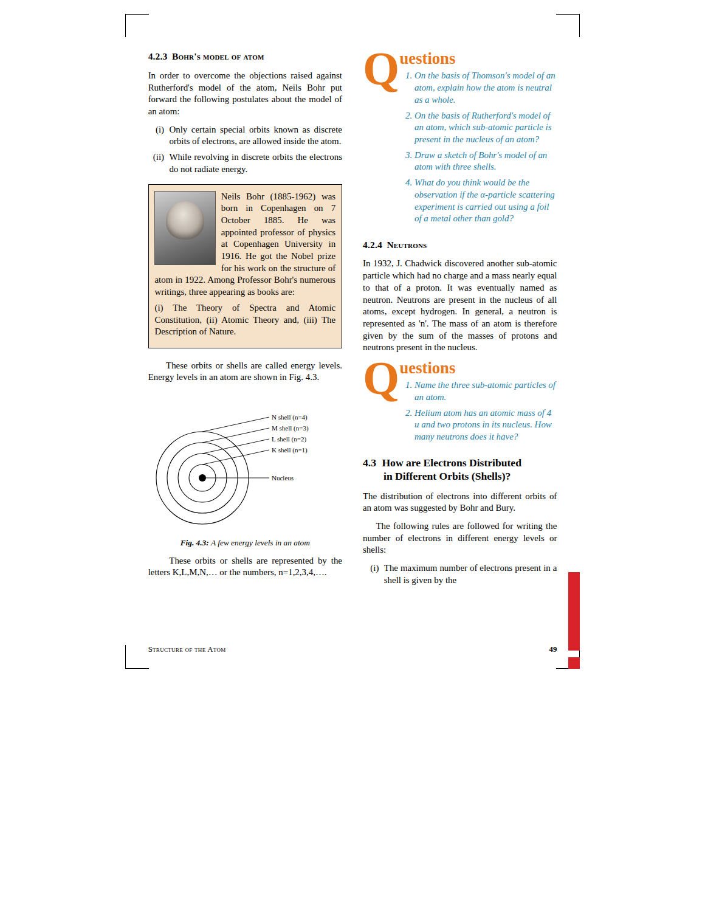4.2.3 Bohr's model of atom
In order to overcome the objections raised against Rutherford's model of the atom, Neils Bohr put forward the following postulates about the model of an atom:
(i) Only certain special orbits known as discrete orbits of electrons, are allowed inside the atom.
(ii) While revolving in discrete orbits the electrons do not radiate energy.
Neils Bohr (1885-1962) was born in Copenhagen on 7 October 1885. He was appointed professor of physics at Copenhagen University in 1916. He got the Nobel prize for his work on the structure of atom in 1922. Among Professor Bohr's numerous writings, three appearing as books are:
(i) The Theory of Spectra and Atomic Constitution, (ii) Atomic Theory and, (iii) The Description of Nature.
These orbits or shells are called energy levels. Energy levels in an atom are shown in Fig. 4.3.
N shell (n=4) M shell (n=3) L shell (n=2) K shell (n=1) Nucleus
Fig. 4.3: A few energy levels in an atom
These orbits or shells are represented by the letters K,L,M,N,… or the numbers, n=1,2,3,4,….
Q
uestions
On the basis of Thomson's model of an atom, explain how the atom is neutral as a whole.
On the basis of Rutherford's model of an atom, which sub-atomic particle is present in the nucleus of an atom?
Draw a sketch of Bohr's model of an atom with three shells.
What do you think would be the observation if the α-particle scattering experiment is carried out using a foil of a metal other than gold?
4.2.4 Neutrons
In 1932, J. Chadwick discovered another sub-atomic particle which had no charge and a mass nearly equal to that of a proton. It was eventually named as neutron. Neutrons are present in the nucleus of all atoms, except hydrogen. In general, a neutron is represented as 'n'. The mass of an atom is therefore given by the sum of the masses of protons and neutrons present in the nucleus.
Q
uestions
Name the three sub-atomic particles of an atom.
Helium atom has an atomic mass of 4 u and two protons in its nucleus. How many neutrons does it have?
4.3 How are Electrons Distributedin Different Orbits (Shells)?
The distribution of electrons into different orbits of an atom was suggested by Bohr and Bury.
The following rules are followed for writing the number of electrons in different energy levels or shells:
(i) The maximum number of electrons present in a shell is given by the
Structure of the Atom
49